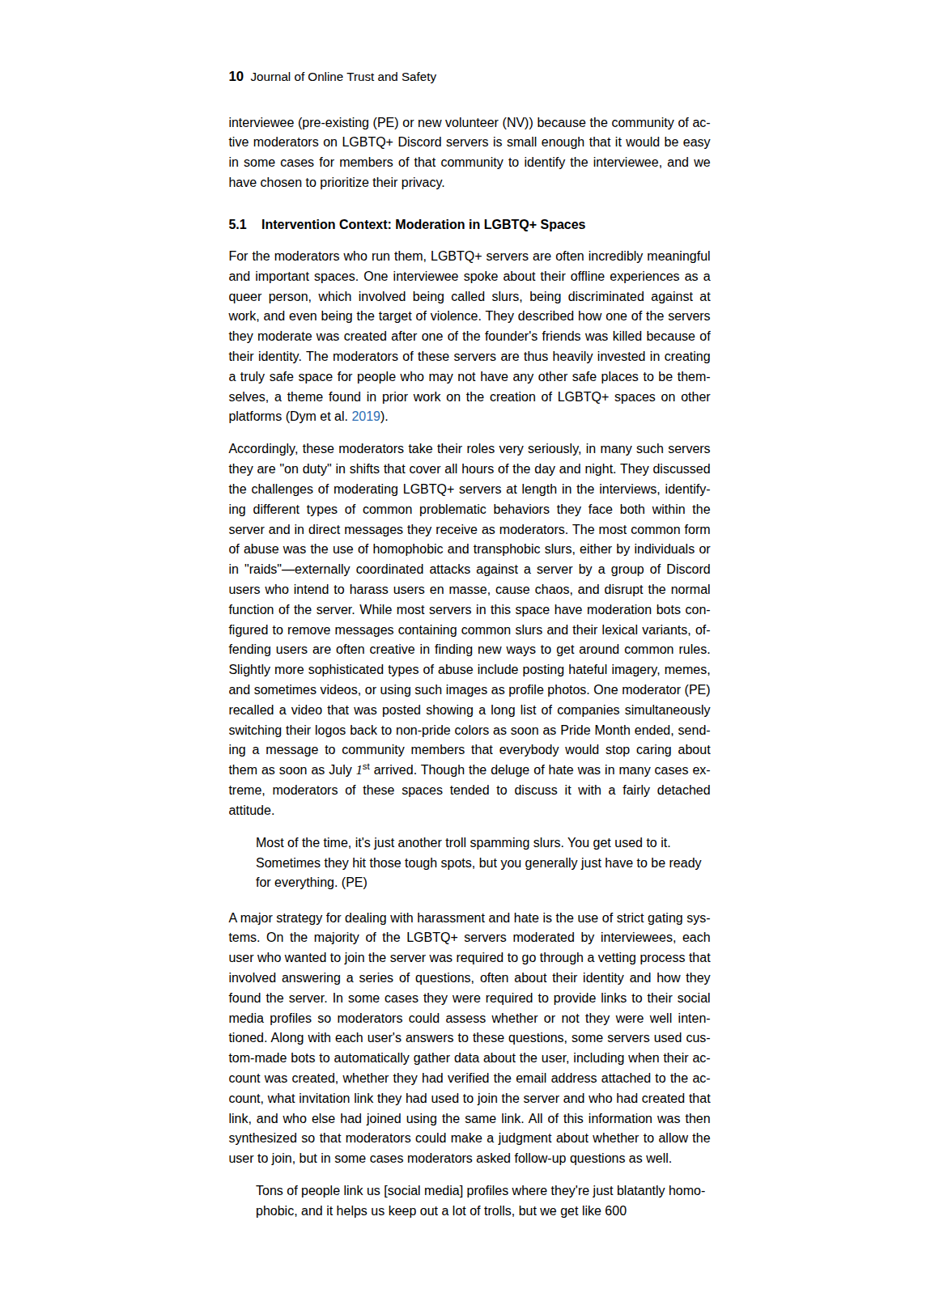10 Journal of Online Trust and Safety
interviewee (pre-existing (PE) or new volunteer (NV)) because the community of active moderators on LGBTQ+ Discord servers is small enough that it would be easy in some cases for members of that community to identify the interviewee, and we have chosen to prioritize their privacy.
5.1 Intervention Context: Moderation in LGBTQ+ Spaces
For the moderators who run them, LGBTQ+ servers are often incredibly meaningful and important spaces. One interviewee spoke about their offline experiences as a queer person, which involved being called slurs, being discriminated against at work, and even being the target of violence. They described how one of the servers they moderate was created after one of the founder's friends was killed because of their identity. The moderators of these servers are thus heavily invested in creating a truly safe space for people who may not have any other safe places to be themselves, a theme found in prior work on the creation of LGBTQ+ spaces on other platforms (Dym et al. 2019).
Accordingly, these moderators take their roles very seriously, in many such servers they are "on duty" in shifts that cover all hours of the day and night. They discussed the challenges of moderating LGBTQ+ servers at length in the interviews, identifying different types of common problematic behaviors they face both within the server and in direct messages they receive as moderators. The most common form of abuse was the use of homophobic and transphobic slurs, either by individuals or in "raids"—externally coordinated attacks against a server by a group of Discord users who intend to harass users en masse, cause chaos, and disrupt the normal function of the server. While most servers in this space have moderation bots configured to remove messages containing common slurs and their lexical variants, offending users are often creative in finding new ways to get around common rules. Slightly more sophisticated types of abuse include posting hateful imagery, memes, and sometimes videos, or using such images as profile photos. One moderator (PE) recalled a video that was posted showing a long list of companies simultaneously switching their logos back to non-pride colors as soon as Pride Month ended, sending a message to community members that everybody would stop caring about them as soon as July 1st arrived. Though the deluge of hate was in many cases extreme, moderators of these spaces tended to discuss it with a fairly detached attitude.
Most of the time, it's just another troll spamming slurs. You get used to it. Sometimes they hit those tough spots, but you generally just have to be ready for everything. (PE)
A major strategy for dealing with harassment and hate is the use of strict gating systems. On the majority of the LGBTQ+ servers moderated by interviewees, each user who wanted to join the server was required to go through a vetting process that involved answering a series of questions, often about their identity and how they found the server. In some cases they were required to provide links to their social media profiles so moderators could assess whether or not they were well intentioned. Along with each user's answers to these questions, some servers used custom-made bots to automatically gather data about the user, including when their account was created, whether they had verified the email address attached to the account, what invitation link they had used to join the server and who had created that link, and who else had joined using the same link. All of this information was then synthesized so that moderators could make a judgment about whether to allow the user to join, but in some cases moderators asked follow-up questions as well.
Tons of people link us [social media] profiles where they're just blatantly homophobic, and it helps us keep out a lot of trolls, but we get like 600